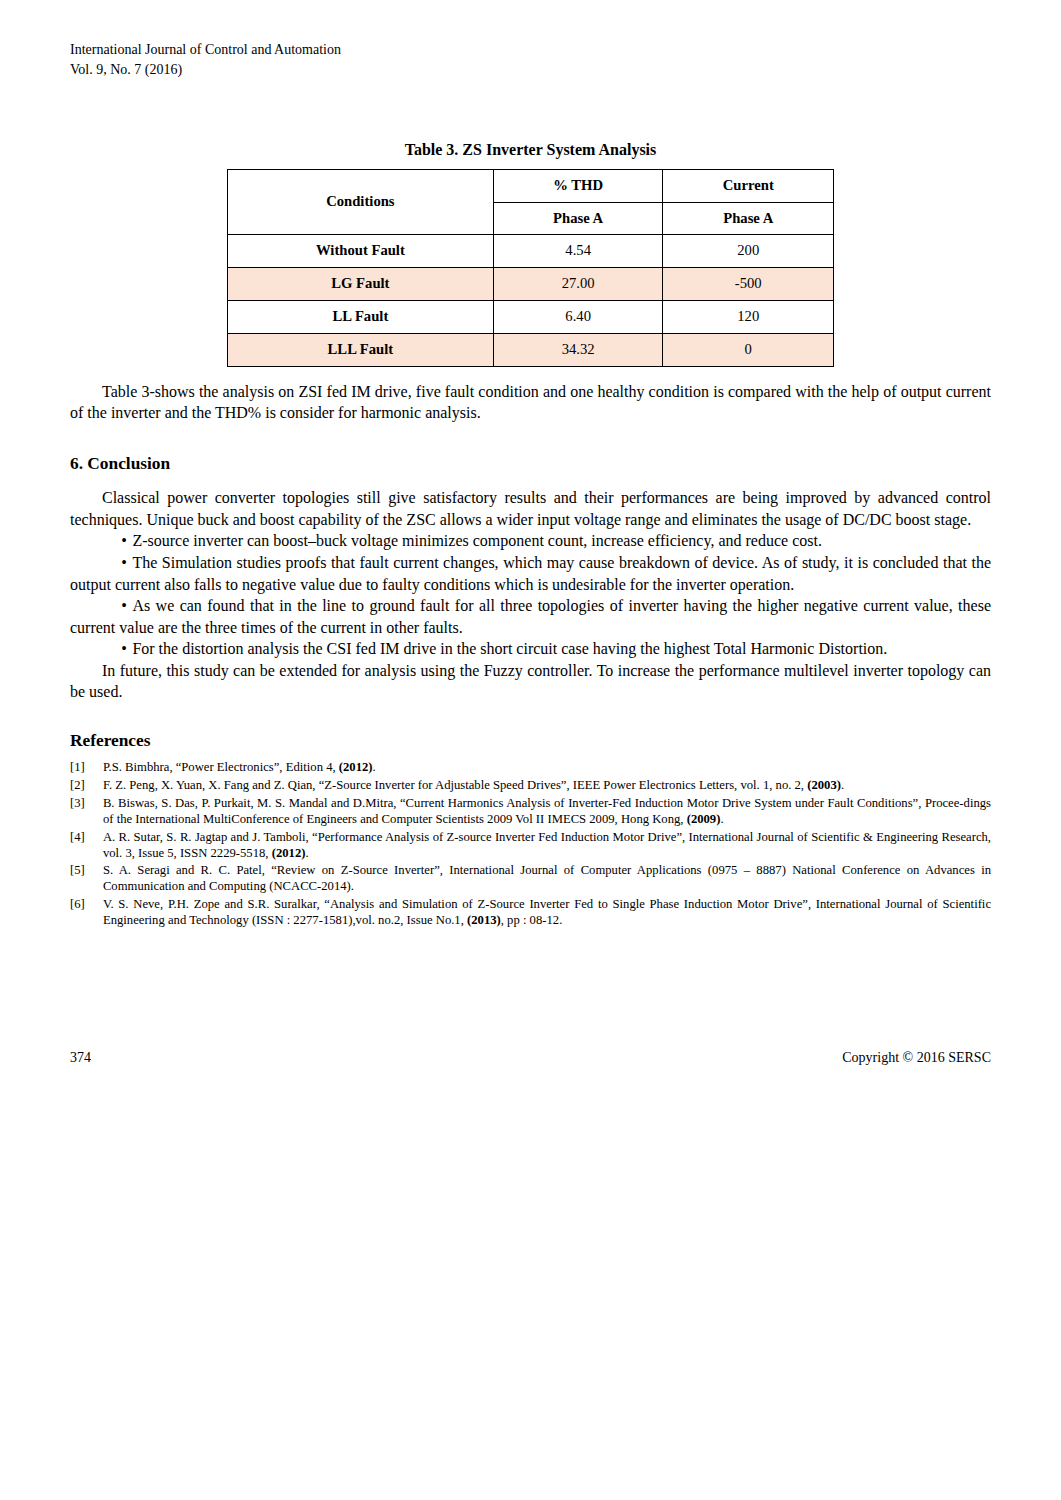International Journal of Control and Automation Vol. 9, No. 7 (2016)
Table 3. ZS Inverter System Analysis
| Conditions | % THD | Current |
| --- | --- | --- |
| Phase A | Phase A |
| Without Fault | 4.54 | 200 |
| LG Fault | 27.00 | -500 |
| LL Fault | 6.40 | 120 |
| LLL Fault | 34.32 | 0 |
Table 3-shows the analysis on ZSI fed IM drive, five fault condition and one healthy condition is compared with the help of output current of the inverter and the THD% is consider for harmonic analysis.
6. Conclusion
Classical power converter topologies still give satisfactory results and their performances are being improved by advanced control techniques. Unique buck and boost capability of the ZSC allows a wider input voltage range and eliminates the usage of DC/DC boost stage.
Z-source inverter can boost–buck voltage minimizes component count, increase efficiency, and reduce cost.
The Simulation studies proofs that fault current changes, which may cause breakdown of device. As of study, it is concluded that the output current also falls to negative value due to faulty conditions which is undesirable for the inverter operation.
As we can found that in the line to ground fault for all three topologies of inverter having the higher negative current value, these current value are the three times of the current in other faults.
For the distortion analysis the CSI fed IM drive in the short circuit case having the highest Total Harmonic Distortion.
In future, this study can be extended for analysis using the Fuzzy controller. To increase the performance multilevel inverter topology can be used.
References
P.S. Bimbhra, “Power Electronics”, Edition 4, (2012).
F. Z. Peng, X. Yuan, X. Fang and Z. Qian, “Z-Source Inverter for Adjustable Speed Drives”, IEEE Power Electronics Letters, vol. 1, no. 2, (2003).
B. Biswas, S. Das, P. Purkait, M. S. Mandal and D.Mitra, “Current Harmonics Analysis of Inverter-Fed Induction Motor Drive System under Fault Conditions”, Procee-dings of the International MultiConference of Engineers and Computer Scientists 2009 Vol II IMECS 2009, Hong Kong, (2009).
A. R. Sutar, S. R. Jagtap and J. Tamboli, “Performance Analysis of Z-source Inverter Fed Induction Motor Drive”, International Journal of Scientific & Engineering Research, vol. 3, Issue 5, ISSN 2229-5518, (2012).
S. A. Seragi and R. C. Patel, “Review on Z-Source Inverter”, International Journal of Computer Applications (0975 – 8887) National Conference on Advances in Communication and Computing (NCACC-2014).
V. S. Neve, P.H. Zope and S.R. Suralkar, “Analysis and Simulation of Z-Source Inverter Fed to Single Phase Induction Motor Drive”, International Journal of Scientific Engineering and Technology (ISSN : 2277-1581),vol. no.2, Issue No.1, (2013), pp : 08-12.
374 Copyright © 2016 SERSC